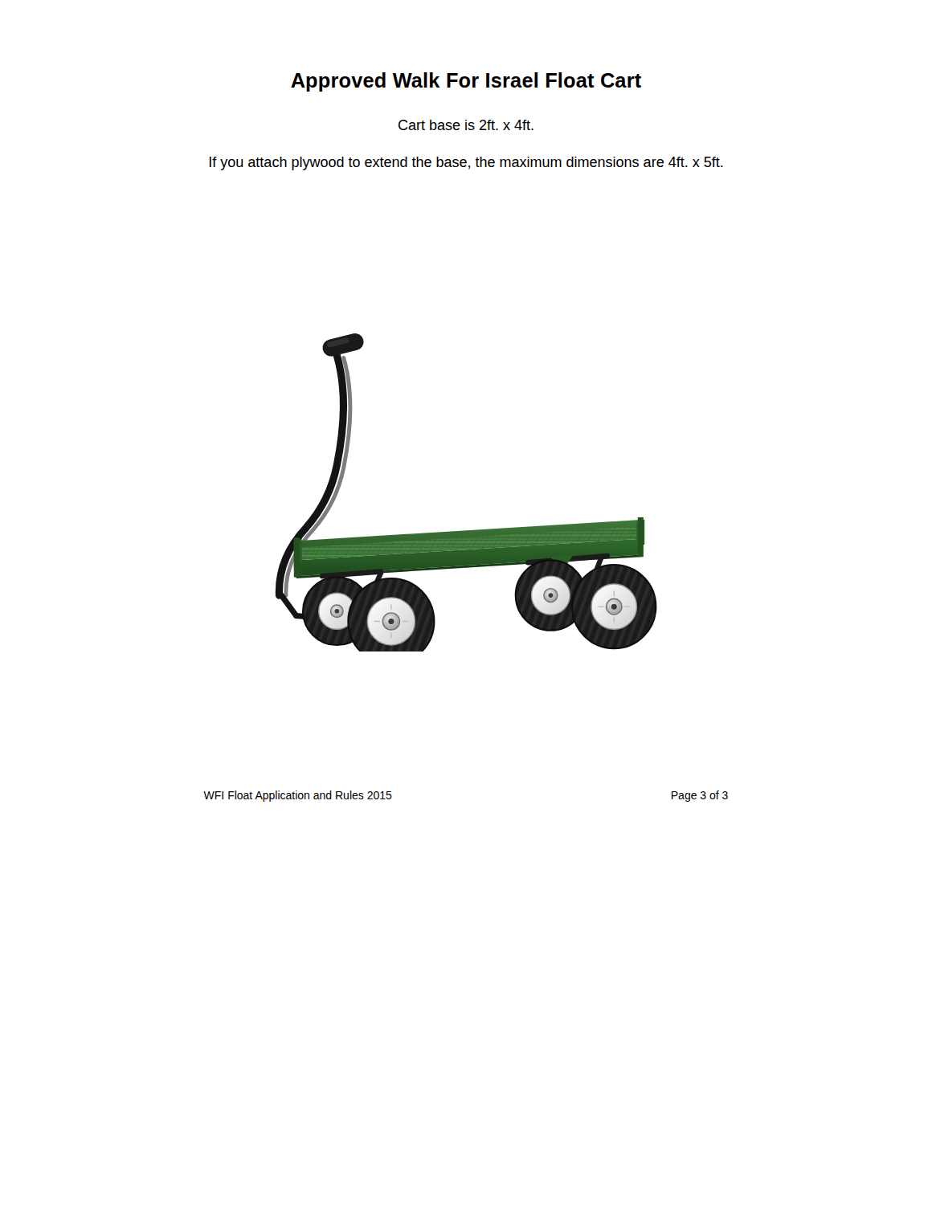Approved Walk For Israel Float Cart
Cart base is 2ft. x 4ft.
If you attach plywood to extend the base, the maximum dimensions are 4ft. x 5ft.
WFI Float Application and Rules 2015 Page 3 of 3